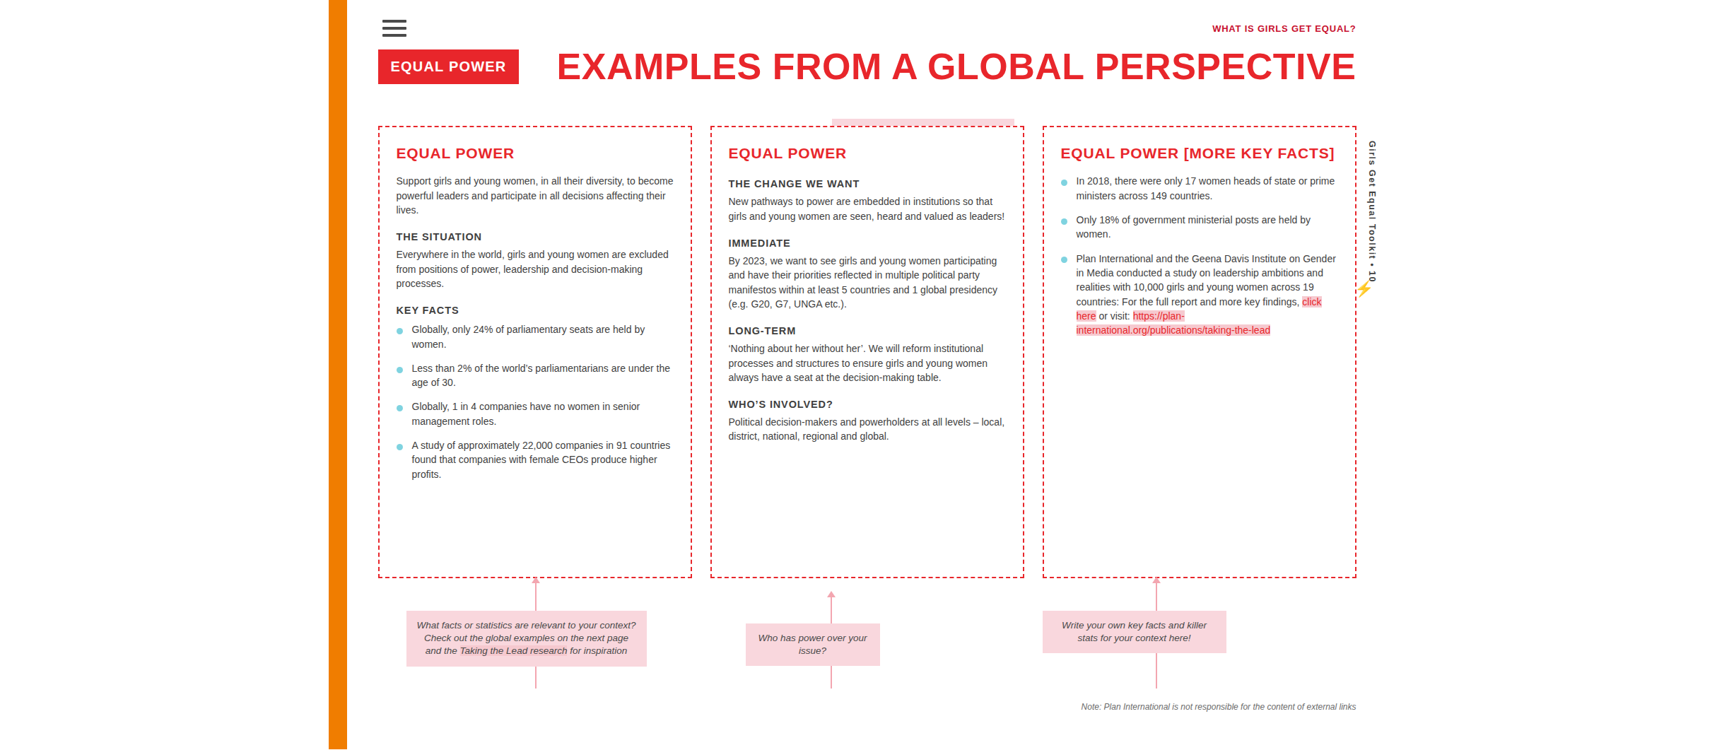What is Girls Get Equal?
Equal Power
Examples from a Global Perspective
Check out “How to develop campaign objectives” on page 21 to shape your own Equal Power objectives
Equal Power
Support girls and young women, in all their diversity, to become powerful leaders and participate in all decisions affecting their lives.
The Situation
Everywhere in the world, girls and young women are excluded from positions of power, leadership and decision-making processes.
Key Facts
Globally, only 24% of parliamentary seats are held by women.
Less than 2% of the world’s parliamentarians are under the age of 30.
Globally, 1 in 4 companies have no women in senior management roles.
A study of approximately 22,000 companies in 91 countries found that companies with female CEOs produce higher profits.
Equal Power
The Change We Want
New pathways to power are embedded in institutions so that girls and young women are seen, heard and valued as leaders!
Immediate
By 2023, we want to see girls and young women participating and have their priorities reflected in multiple political party manifestos within at least 5 countries and 1 global presidency (e.g. G20, G7, UNGA etc.).
Long-Term
‘Nothing about her without her’. We will reform institutional processes and structures to ensure girls and young women always have a seat at the decision-making table.
Who’s Involved?
Political decision-makers and powerholders at all levels – local, district, national, regional and global.
Equal Power [More Key Facts]
In 2018, there were only 17 women heads of state or prime ministers across 149 countries.
Only 18% of government ministerial posts are held by women.
Plan International and the Geena Davis Institute on Gender in Media conducted a study on leadership ambitions and realities with 10,000 girls and young women across 19 countries: For the full report and more key findings, click here or visit: https://plan-international.org/publications/taking-the-lead
⚡
Girls Get Equal Toolkit • 10
What facts or statistics are relevant to your context? Check out the global examples on the next page and the Taking the Lead research for inspiration
Who has power over your issue?
Write your own key facts and killer stats for your context here!
Note: Plan International is not responsible for the content of external links